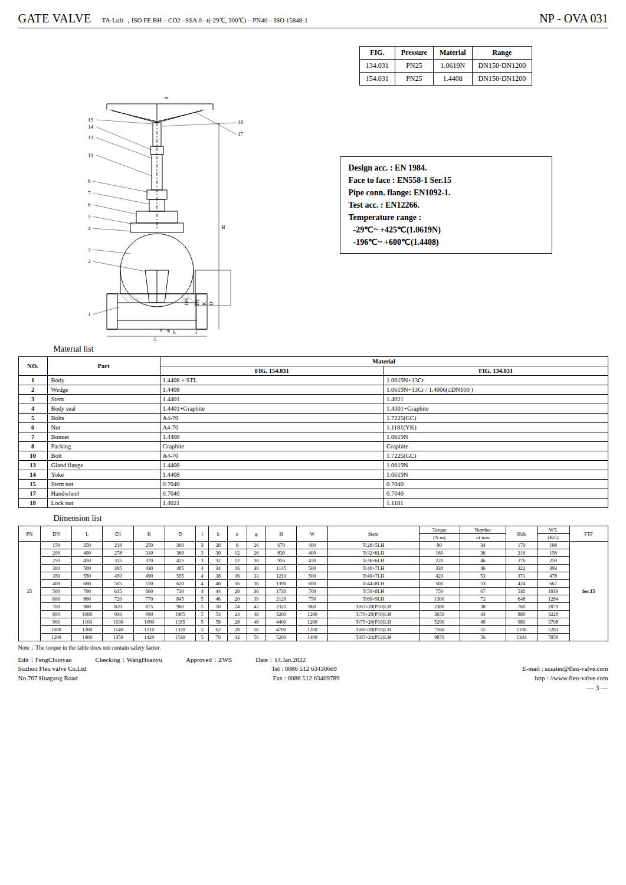GATE VALVE TA-Luft ，ISO FE BH – CO2 –SSA 0 –t(-29℃, 300℃) – PN40 – ISO 15848-1 NP - OVA 031
w H DN D1 K D L f b n · φ 15 14 13 10 8 7 6 5 4 3 2 1 18 17
| FIG. | Pressure | Material | Range |
| --- | --- | --- | --- |
| 134.031 | PN25 | 1.0619N | DN150-DN1200 |
| 154.031 | PN25 | 1.4408 | DN150-DN1200 |
Design acc. : EN 1984.
Face to face : EN558-1 Ser.15
Pipe conn. flange: EN1092-1.
Test acc. : EN12266.
Temperature range :
-29℃~ +425℃(1.0619N)
-196℃~ +600℃(1.4408)
Material list
| NO. | Part | Material |
| --- | --- | --- |
| FIG. 154.031 | FIG. 134.031 |
| 1 | Body | 1.4408 + STL | 1.0619N+13Cr |
| 2 | Wedge | 1.4408 | 1.0619N+13Cr / 1.4006(≤DN100 ) |
| 3 | Stem | 1.4401 | 1.4021 |
| 4 | Body seal | 1.4401+Graphite | 1.4301+Graphite |
| 5 | Bolts | A4-70 | 1.7225(GC) |
| 6 | Nut | A4-70 | 1.1181(YK) |
| 7 | Bonnet | 1.4408 | 1.0619N |
| 8 | Packing | Graphite | Graphite |
| 10 | Bolt | A4-70 | 1.7225(GC) |
| 13 | Gland flange | 1.4408 | 1.0619N |
| 14 | Yoke | 1.4408 | 1.0619N |
| 15 | Stem nut | 0.7040 | 0.7040 |
| 17 | Handwheel | 0.7040 | 0.7040 |
| 18 | Lock nut | 1.4021 | 1.1181 |
Dimension list
| PN | DN | L | D1 | K | D | f | b | n | φ | H | W | Stem | Torque | Number | Hub | WT. | FTF |
| --- | --- | --- | --- | --- | --- | --- | --- | --- | --- | --- | --- | --- | --- | --- | --- | --- | --- |
| (N.m) | of turn | (KG) |
| 25 | 150 | 350 | 218 | 250 | 300 | 3 | 28 | 8 | 26 | 670 | 400 | Tr28×5LH | 90 | 34 | 170 | 108 | Ser.15 |
| 200 | 400 | 278 | 310 | 360 | 3 | 30 | 12 | 26 | 830 | 400 | Tr32×6LH | 160 | 36 | 216 | 156 |
| 250 | 450 | 335 | 370 | 425 | 3 | 32 | 12 | 30 | 955 | 450 | Tr36×6LH | 220 | 46 | 276 | 259 |
| 300 | 500 | 395 | 430 | 485 | 4 | 34 | 16 | 30 | 1145 | 500 | Tr40×7LH | 330 | 46 | 322 | 393 |
| 350 | 550 | 450 | 490 | 555 | 4 | 38 | 16 | 33 | 1210 | 500 | Tr40×7LH | 420 | 53 | 371 | 478 |
| 400 | 600 | 505 | 550 | 620 | 4 | 40 | 16 | 36 | 1390 | 600 | Tr44×8LH | 500 | 53 | 424 | 667 |
| 500 | 700 | 615 | 660 | 730 | 4 | 44 | 20 | 36 | 1730 | 700 | Tr50×8LH | 750 | 67 | 536 | 1039 |
| 600 | 800 | 720 | 770 | 845 | 5 | 46 | 20 | 39 | 2120 | 750 | Tr60×9LH | 1300 | 72 | 648 | 1284 |
| 700 | 900 | 820 | 875 | 960 | 5 | 50 | 24 | 42 | 2320 | 860 | Tr65×20(P10)LH | 2380 | 38 | 760 | 2079 |
| 800 | 1000 | 930 | 990 | 1085 | 5 | 54 | 24 | 48 | 3200 | 1200 | Tr70×20(P10)LH | 3650 | 44 | 880 | 3228 |
| 900 | 1100 | 1030 | 1090 | 1185 | 5 | 58 | 28 | 48 | 4400 | 1200 | Tr75×20(P10)LH | 5290 | 49 | 980 | 3708 |
| 1000 | 1200 | 1140 | 1210 | 1320 | 5 | 62 | 28 | 56 | 4700 | 1200 | Tr80×20(P10)LH | 7560 | 55 | 1100 | 5283 |
| 1200 | 1400 | 1350 | 1420 | 1530 | 5 | 70 | 32 | 56 | 5200 | 1400 | Tr85×24(P12)LH | 9870 | 56 | 1344 | 7858 |
Note：The torque in the table does not contain safety factor.
Edit：FengChunyan Checking：WangHuanyu Approved：ZWS Date：14.Jan.2022
Suzhou Fleu valve Co.Ltd Tel : 0086 512 63430669 E-mail : szsales@fleu-valve.com
No.767 Huagang Road Fax : 0086 512 63409789 http : //www.fleu-valve.com
— 3 —